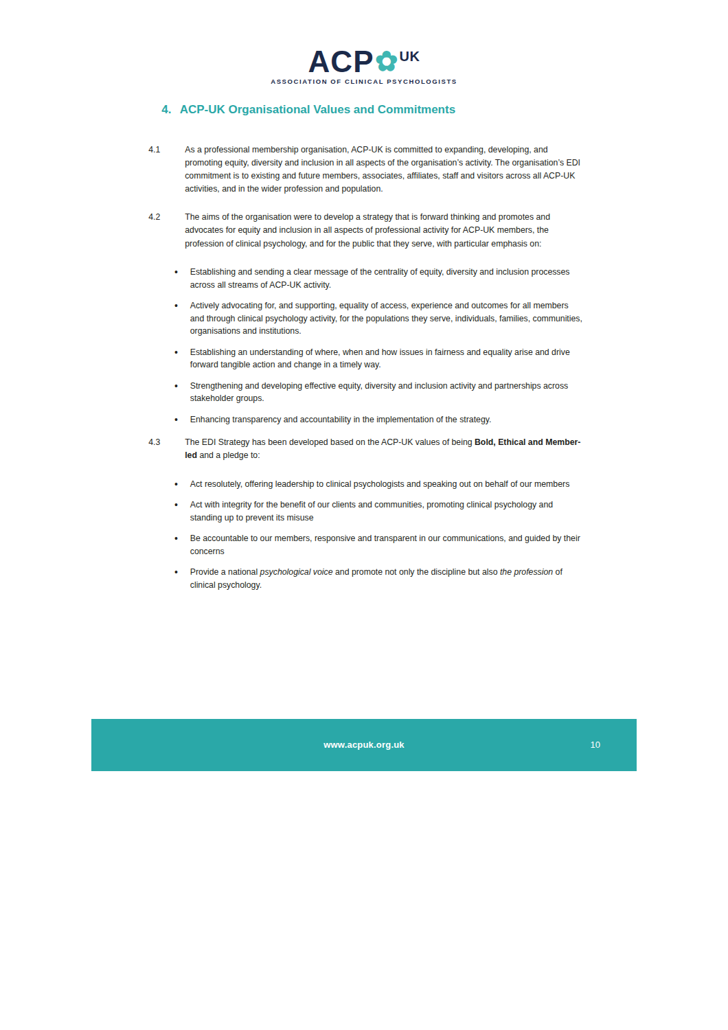ACP✿UK
ASSOCIATION OF CLINICAL PSYCHOLOGISTS
4. ACP-UK Organisational Values and Commitments
4.1
As a professional membership organisation, ACP-UK is committed to expanding, developing, and promoting equity, diversity and inclusion in all aspects of the organisation’s activity. The organisation’s EDI commitment is to existing and future members, associates, affiliates, staff and visitors across all ACP-UK activities, and in the wider profession and population.
4.2
The aims of the organisation were to develop a strategy that is forward thinking and promotes and advocates for equity and inclusion in all aspects of professional activity for ACP-UK members, the profession of clinical psychology, and for the public that they serve, with particular emphasis on:
Establishing and sending a clear message of the centrality of equity, diversity and inclusion processes across all streams of ACP-UK activity.
Actively advocating for, and supporting, equality of access, experience and outcomes for all members and through clinical psychology activity, for the populations they serve, individuals, families, communities, organisations and institutions.
Establishing an understanding of where, when and how issues in fairness and equality arise and drive forward tangible action and change in a timely way.
Strengthening and developing effective equity, diversity and inclusion activity and partnerships across stakeholder groups.
Enhancing transparency and accountability in the implementation of the strategy.
4.3
The EDI Strategy has been developed based on the ACP-UK values of being Bold, Ethical and Member-led and a pledge to:
Act resolutely, offering leadership to clinical psychologists and speaking out on behalf of our members
Act with integrity for the benefit of our clients and communities, promoting clinical psychology and standing up to prevent its misuse
Be accountable to our members, responsive and transparent in our communications, and guided by their concerns
Provide a national psychological voice and promote not only the discipline but also the profession of clinical psychology.
www.acpuk.org.uk 10